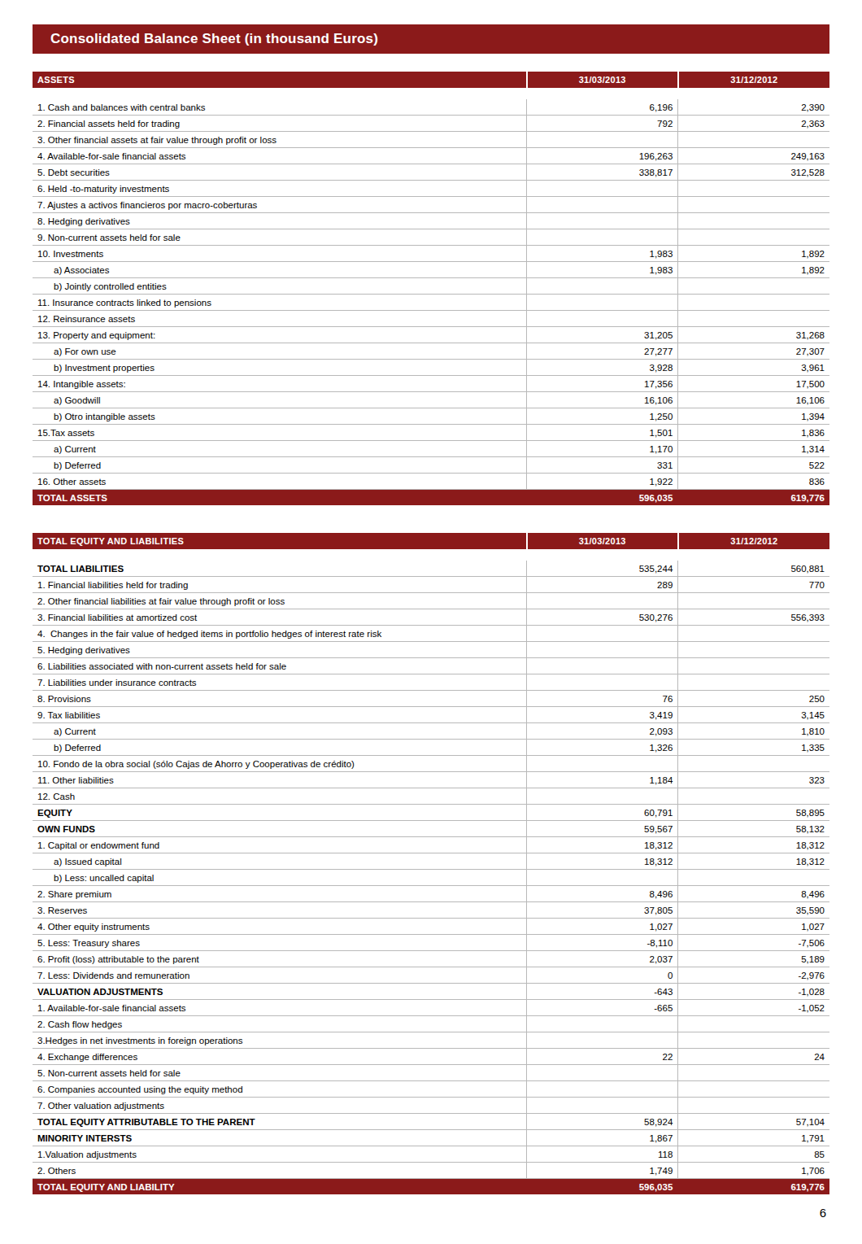Consolidated Balance Sheet (in thousand Euros)
| ASSETS | 31/03/2013 | 31/12/2012 |
| --- | --- | --- |
| 1. Cash and balances with central banks | 6,196 | 2,390 |
| 2. Financial assets held for trading | 792 | 2,363 |
| 3. Other financial assets at fair value through profit or loss | | |
| 4. Available-for-sale financial assets | 196,263 | 249,163 |
| 5. Debt securities | 338,817 | 312,528 |
| 6. Held -to-maturity investments | | |
| 7. Ajustes a activos financieros por macro-coberturas | | |
| 8. Hedging derivatives | | |
| 9. Non-current assets held for sale | | |
| 10. Investments | 1,983 | 1,892 |
| a) Associates | 1,983 | 1,892 |
| b) Jointly controlled entities | | |
| 11. Insurance contracts linked to pensions | | |
| 12. Reinsurance assets | | |
| 13. Property and equipment: | 31,205 | 31,268 |
| a) For own use | 27,277 | 27,307 |
| b) Investment properties | 3,928 | 3,961 |
| 14. Intangible assets: | 17,356 | 17,500 |
| a) Goodwill | 16,106 | 16,106 |
| b) Otro intangible assets | 1,250 | 1,394 |
| 15.Tax assets | 1,501 | 1,836 |
| a) Current | 1,170 | 1,314 |
| b) Deferred | 331 | 522 |
| 16. Other assets | 1,922 | 836 |
| TOTAL ASSETS | 596,035 | 619,776 |
| TOTAL EQUITY AND LIABILITIES | 31/03/2013 | 31/12/2012 |
| --- | --- | --- |
| TOTAL LIABILITIES | 535,244 | 560,881 |
| 1. Financial liabilities held for trading | 289 | 770 |
| 2. Other financial liabilities at fair value through profit or loss | | |
| 3. Financial liabilities at amortized cost | 530,276 | 556,393 |
| 4. Changes in the fair value of hedged items in portfolio hedges of interest rate risk | | |
| 5. Hedging derivatives | | |
| 6. Liabilities associated with non-current assets held for sale | | |
| 7. Liabilities under insurance contracts | | |
| 8. Provisions | 76 | 250 |
| 9. Tax liabilities | 3,419 | 3,145 |
| a) Current | 2,093 | 1,810 |
| b) Deferred | 1,326 | 1,335 |
| 10. Fondo de la obra social (sólo Cajas de Ahorro y Cooperativas de crédito) | | |
| 11. Other liabilities | 1,184 | 323 |
| 12. Cash | | |
| EQUITY | 60,791 | 58,895 |
| OWN FUNDS | 59,567 | 58,132 |
| 1. Capital or endowment fund | 18,312 | 18,312 |
| a) Issued capital | 18,312 | 18,312 |
| b) Less: uncalled capital | | |
| 2. Share premium | 8,496 | 8,496 |
| 3. Reserves | 37,805 | 35,590 |
| 4. Other equity instruments | 1,027 | 1,027 |
| 5. Less: Treasury shares | -8,110 | -7,506 |
| 6. Profit (loss) attributable to the parent | 2,037 | 5,189 |
| 7. Less: Dividends and remuneration | 0 | -2,976 |
| VALUATION ADJUSTMENTS | -643 | -1,028 |
| 1. Available-for-sale financial assets | -665 | -1,052 |
| 2. Cash flow hedges | | |
| 3.Hedges in net investments in foreign operations | | |
| 4. Exchange differences | 22 | 24 |
| 5. Non-current assets held for sale | | |
| 6. Companies accounted using the equity method | | |
| 7. Other valuation adjustments | | |
| TOTAL EQUITY ATTRIBUTABLE TO THE PARENT | 58,924 | 57,104 |
| MINORITY INTERSTS | 1,867 | 1,791 |
| 1.Valuation adjustments | 118 | 85 |
| 2. Others | 1,749 | 1,706 |
| TOTAL EQUITY AND LIABILITY | 596,035 | 619,776 |
6